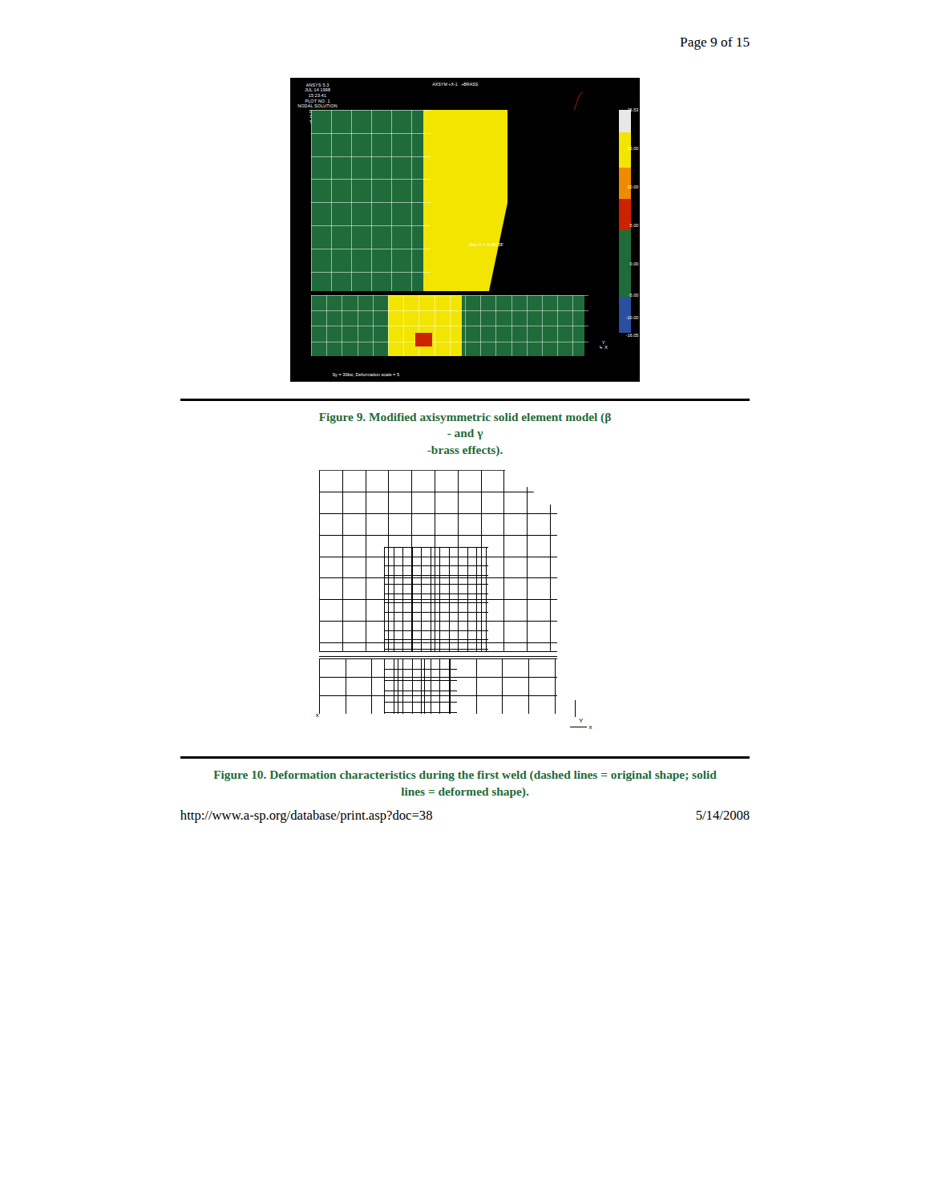Page 9 of 15
ANSYS 5.3
JUL 14 1998
15:23:41
PLOT NO. 1
NODAL SOLUTION
STEP=1
SUB =1
TIME=1
AXSYM +X-1 +BRASS
Max K = 0.9625F
26.53 15.00 10.00 5.00 0.00 -5.00 -10.00 -16.05
Sy = 30ksi, Deformation scale = 5
Y
↳ X
Figure 9. Modified axisymmetric solid element model (β
- and γ
-brass effects).
x
Y
x
Figure 10. Deformation characteristics during the first weld (dashed lines = original shape; solid
lines = deformed shape).
http://www.a-sp.org/database/print.asp?doc=38 5/14/2008